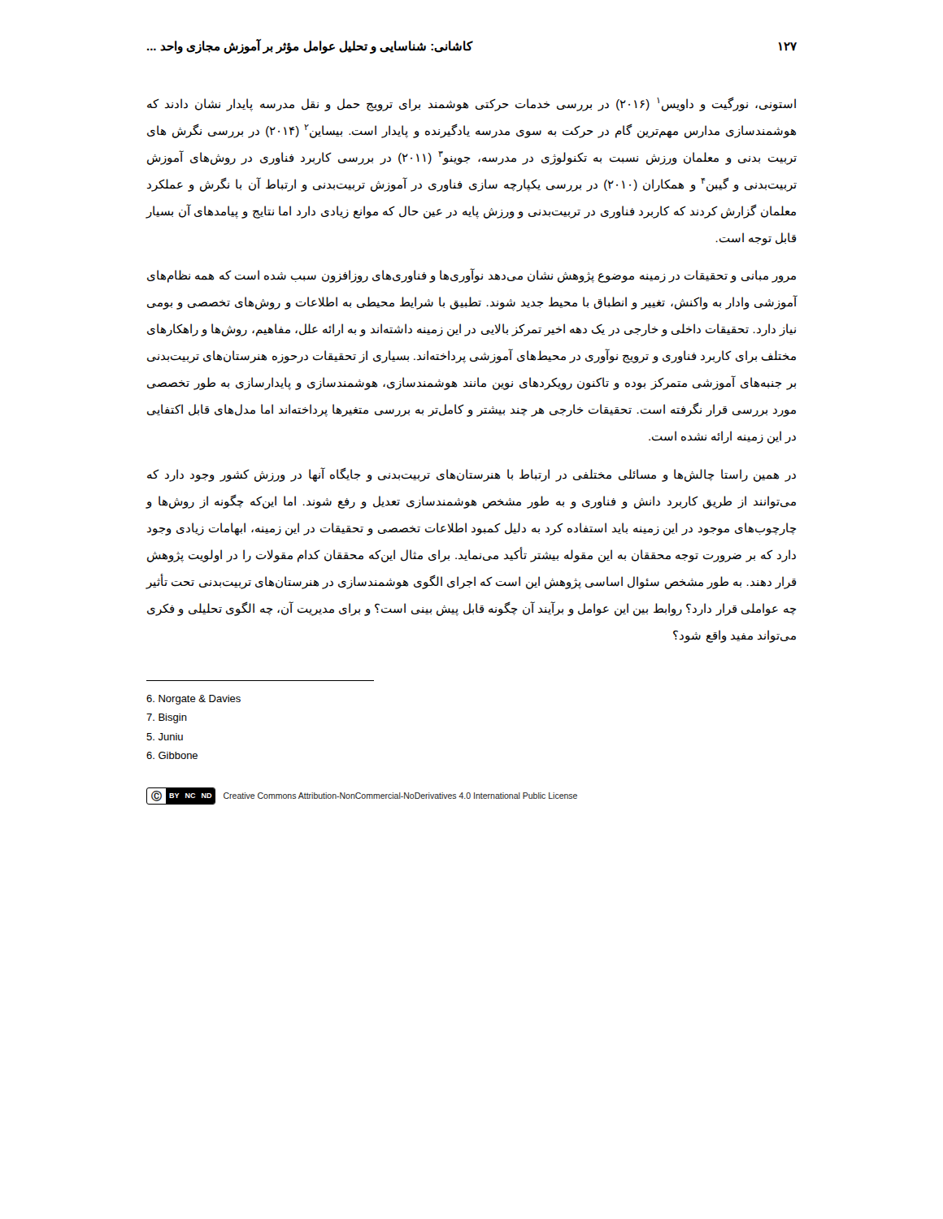۱۲۷ کاشانی: شناسایی و تحلیل عوامل مؤثر بر آموزش مجازی واحد ...
استونی، نورگیت و داویس۱ (۲۰۱۶) در بررسی خدمات حرکتی هوشمند برای ترویج حمل و نقل مدرسه پایدار نشان دادند که هوشمندسازی مدارس مهم‌ترین گام در حرکت به سوی مدرسه یادگیرنده و پایدار است. بیساین۲ (۲۰۱۴) در بررسی نگرش های تربیت بدنی و معلمان ورزش نسبت به تکنولوژی در مدرسه، جوینو۳ (۲۰۱۱) در بررسی کاربرد فناوری در روش‌های آموزش تربیت‌بدنی و گیبن۴ و همکاران (۲۰۱۰) در بررسی یکپارچه سازی فناوری در آموزش تربیت‌بدنی و ارتباط آن با نگرش و عملکرد معلمان گزارش کردند که کاربرد فناوری در تربیت‌بدنی و ورزش پایه در عین حال که موانع زیادی دارد اما نتایج و پیامدهای آن بسیار قابل توجه است.
مرور مبانی و تحقیقات در زمینه موضوع پژوهش نشان می‌دهد نوآوری‌ها و فناوری‌های روزافزون سبب شده است که همه نظام‌های آموزشی وادار به واکنش، تغییر و انطباق با محیط جدید شوند. تطبیق با شرایط محیطی به اطلاعات و روش‌های تخصصی و بومی نیاز دارد. تحقیقات داخلی و خارجی در یک دهه اخیر تمرکز بالایی در این زمینه داشته‌اند و به ارائه علل، مفاهیم، روش‌ها و راهکارهای مختلف برای کاربرد فناوری و ترویج نوآوری در محیط‌های آموزشی پرداخته‌اند. بسیاری از تحقیقات درحوزه هنرستان‌های تربیت‌بدنی بر جنبه‌های آموزشی متمرکز بوده و تاکنون رویکردهای نوین مانند هوشمندسازی، هوشمندسازی و پایدارسازی به طور تخصصی مورد بررسی قرار نگرفته است. تحقیقات خارجی هر چند بیشتر و کامل‌تر به بررسی متغیرها پرداخته‌اند اما مدل‌های قابل اکتفایی در این زمینه ارائه نشده است.
در همین راستا چالش‌ها و مسائلی مختلفی در ارتباط با هنرستان‌های تربیت‌بدنی و جایگاه آنها در ورزش کشور وجود دارد که می‌توانند از طریق کاربرد دانش و فناوری و به طور مشخص هوشمندسازی تعدیل و رفع شوند. اما این‌که چگونه از روش‌ها و چارچوب‌های موجود در این زمینه باید استفاده کرد به دلیل کمبود اطلاعات تخصصی و تحقیقات در این زمینه، ابهامات زیادی وجود دارد که بر ضرورت توجه محققان به این مقوله بیشتر تأکید می‌نماید. برای مثال این‌که محققان کدام مقولات را در اولویت پژوهش قرار دهند. به طور مشخص سئوال اساسی پژوهش این است که اجرای الگوی هوشمندسازی در هنرستان‌های تربیت‌بدنی تحت تأثیر چه عواملی قرار دارد؟ روابط بین این عوامل و برآیند آن چگونه قابل پیش بینی است؟ و برای مدیریت آن، چه الگوی تحلیلی و فکری می‌تواند مفید واقع شود؟
6. Norgate & Davies
7. Bisgin
5. Juniu
6. Gibbone
Ⓒ BY NC ND Creative Commons Attribution-NonCommercial-NoDerivatives 4.0 International Public License